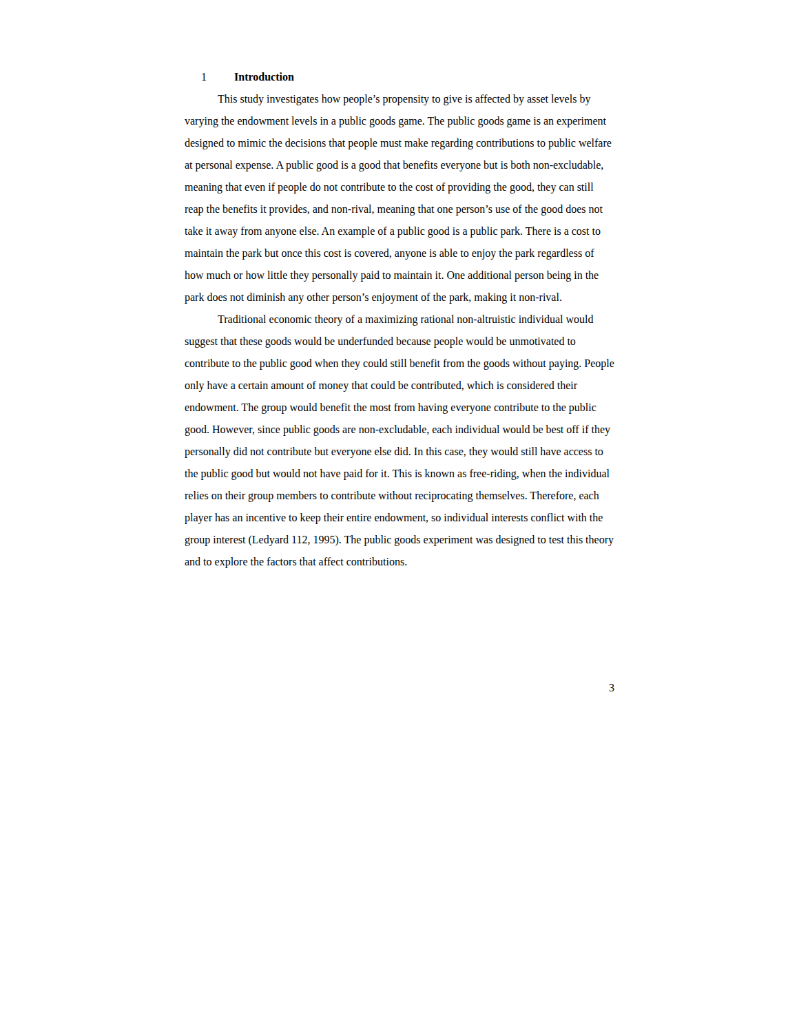1 Introduction
This study investigates how people’s propensity to give is affected by asset levels by varying the endowment levels in a public goods game. The public goods game is an experiment designed to mimic the decisions that people must make regarding contributions to public welfare at personal expense. A public good is a good that benefits everyone but is both non-excludable, meaning that even if people do not contribute to the cost of providing the good, they can still reap the benefits it provides, and non-rival, meaning that one person’s use of the good does not take it away from anyone else. An example of a public good is a public park. There is a cost to maintain the park but once this cost is covered, anyone is able to enjoy the park regardless of how much or how little they personally paid to maintain it. One additional person being in the park does not diminish any other person’s enjoyment of the park, making it non-rival.
Traditional economic theory of a maximizing rational non-altruistic individual would suggest that these goods would be underfunded because people would be unmotivated to contribute to the public good when they could still benefit from the goods without paying. People only have a certain amount of money that could be contributed, which is considered their endowment. The group would benefit the most from having everyone contribute to the public good. However, since public goods are non-excludable, each individual would be best off if they personally did not contribute but everyone else did. In this case, they would still have access to the public good but would not have paid for it. This is known as free-riding, when the individual relies on their group members to contribute without reciprocating themselves. Therefore, each player has an incentive to keep their entire endowment, so individual interests conflict with the group interest (Ledyard 112, 1995). The public goods experiment was designed to test this theory and to explore the factors that affect contributions.
3